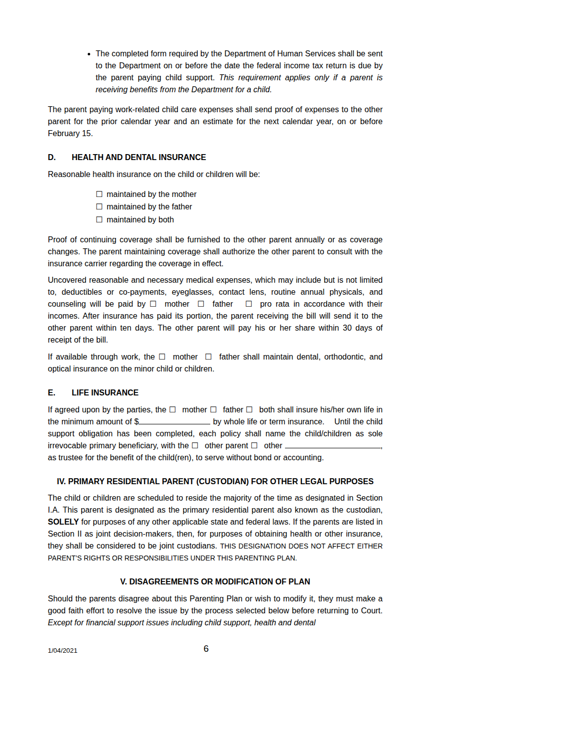The completed form required by the Department of Human Services shall be sent to the Department on or before the date the federal income tax return is due by the parent paying child support. This requirement applies only if a parent is receiving benefits from the Department for a child.
The parent paying work-related child care expenses shall send proof of expenses to the other parent for the prior calendar year and an estimate for the next calendar year, on or before February 15.
D. HEALTH AND DENTAL INSURANCE
Reasonable health insurance on the child or children will be:
☐maintained by the mother
☐maintained by the father
☐maintained by both
Proof of continuing coverage shall be furnished to the other parent annually or as coverage changes. The parent maintaining coverage shall authorize the other parent to consult with the insurance carrier regarding the coverage in effect.
Uncovered reasonable and necessary medical expenses, which may include but is not limited to, deductibles or co-payments, eyeglasses, contact lens, routine annual physicals, and counseling will be paid by ☐ mother ☐ father ☐ pro rata in accordance with their incomes. After insurance has paid its portion, the parent receiving the bill will send it to the other parent within ten days. The other parent will pay his or her share within 30 days of receipt of the bill.
If available through work, the ☐ mother ☐ father shall maintain dental, orthodontic, and optical insurance on the minor child or children.
E. LIFE INSURANCE
If agreed upon by the parties, the ☐ mother ☐ father ☐ both shall insure his/her own life in the minimum amount of $ by whole life or term insurance. Until the child support obligation has been completed, each policy shall name the child/children as sole irrevocable primary beneficiary, with the ☐ other parent ☐ other , as trustee for the benefit of the child(ren), to serve without bond or accounting.
IV. PRIMARY RESIDENTIAL PARENT (CUSTODIAN) FOR OTHER LEGAL PURPOSES
The child or children are scheduled to reside the majority of the time as designated in Section I.A. This parent is designated as the primary residential parent also known as the custodian, SOLELY for purposes of any other applicable state and federal laws. If the parents are listed in Section II as joint decision-makers, then, for purposes of obtaining health or other insurance, they shall be considered to be joint custodians. THIS DESIGNATION DOES NOT AFFECT EITHER PARENT’S RIGHTS OR RESPONSIBILITIES UNDER THIS PARENTING PLAN.
V. DISAGREEMENTS OR MODIFICATION OF PLAN
Should the parents disagree about this Parenting Plan or wish to modify it, they must make a good faith effort to resolve the issue by the process selected below before returning to Court. Except for financial support issues including child support, health and dental
1/04/2021 6